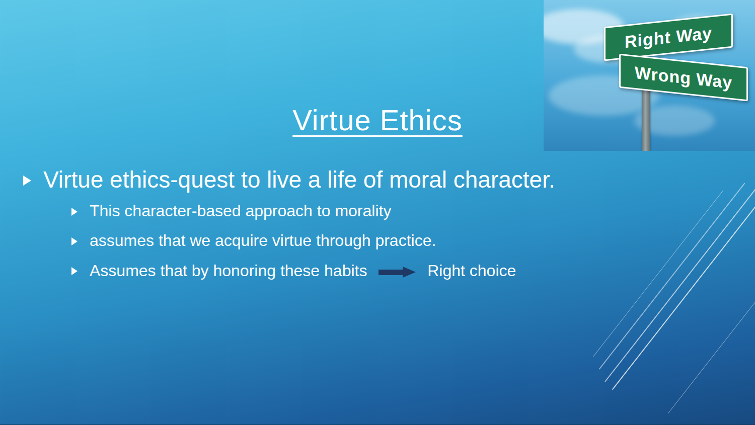Right Way
Wrong Way
Virtue Ethics
Virtue ethics-quest to live a life of moral character.
This character-based approach to morality
assumes that we acquire virtue through practice.
Assumes that by honoring these habits Right choice